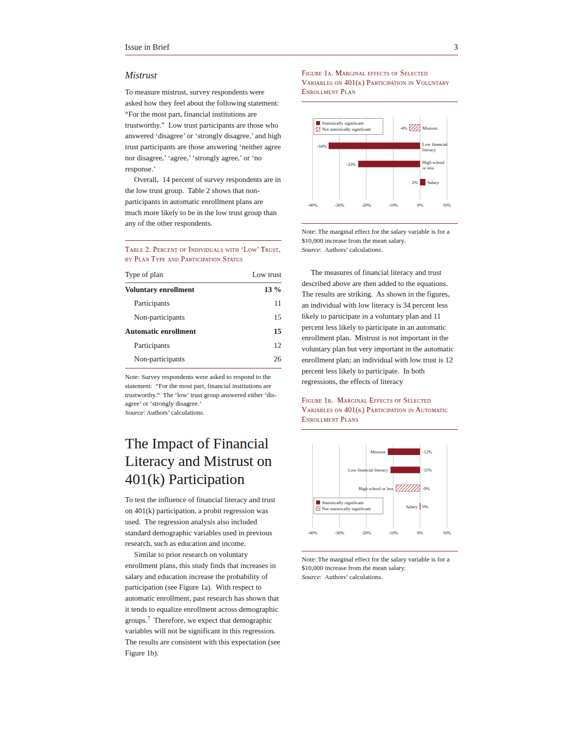Issue in Brief
3
Mistrust
To measure mistrust, survey respondents were asked how they feel about the following statement: “For the most part, financial institutions are trustworthy.” Low trust participants are those who answered ‘disagree’ or ‘strongly disagree,’ and high trust participants are those answering ‘neither agree nor disagree,’ ‘agree,’ ‘strongly agree,’ or ‘no response.’
Overall, 14 percent of survey respondents are in the low trust group. Table 2 shows that non-partici­pants in automatic enrollment plans are much more likely to be in the low trust group than any of the other respondents.
Table 2. Percent of Individuals with ‘Low’ Trust, by Plan Type and Participation Status
| Type of plan | Low trust |
| --- | --- |
| Voluntary enrollment | 13 % |
| Participants | 11 |
| Non-participants | 15 |
| Automatic enrollment | 15 |
| Participants | 12 |
| Non-participants | 26 |
Note: Survey respondents were asked to respond to the statement: “For the most part, financial institutions are trustworthy.” The ‘low’ trust group answered either ‘dis­agree’ or ‘strongly disagree.’
Source: Authors’ calculations.
The Impact of Financial Literacy and Mistrust on 401(k) Participation
To test the influence of financial literacy and trust on 401(k) participation, a probit regression was used. The regression analysis also included standard demo­graphic variables used in previous research, such as education and income.
Similar to prior research on voluntary enrollment plans, this study finds that increases in salary and education increase the probability of participation (see Figure 1a). With respect to automatic enrollment, past research has shown that it tends to equalize enrollment across demographic groups.7 Therefore, we expect that demographic variables will not be sig­nificant in this regression. The results are consistent with this expectation (see Figure 1b).
Figure 1a. Marginal effects of Selected Variables on 401(k) Participation in Voluntary Enrollment Plan
Statistically significant Not statistically significant -4% Mistrust -34% Low financial literacy -23% High school or less 2% Salary -40% -30% -20% -10% 0% 10%
Note: The marginal effect for the salary variable is for a $10,000 increase from the mean salary.
Source: Authors’ calculations.
The measures of financial literacy and trust described above are then added to the equations. The results are striking. As shown in the figures, an individual with low literacy is 34 percent less likely to participate in a voluntary plan and 11 percent less likely to participate in an automatic enrollment plan. Mistrust is not important in the voluntary plan but very important in the automatic enrollment plan; an individual with low trust is 12 percent less likely to participate. In both regressions, the effects of literacy
Figure 1b. Marginal Effects of Selected Variables on 401(k) Participation in Automatic Enrollment Plans
Mistrust -12% Low financial literacy -11% High school or less -9% Salary 0% Statistically significant Not statistically significant -40% -30% -20% -10% 0% 10%
Note: The marginal effect for the salary variable is for a $10,000 increase from the mean salary.
Source: Authors’ calculations.